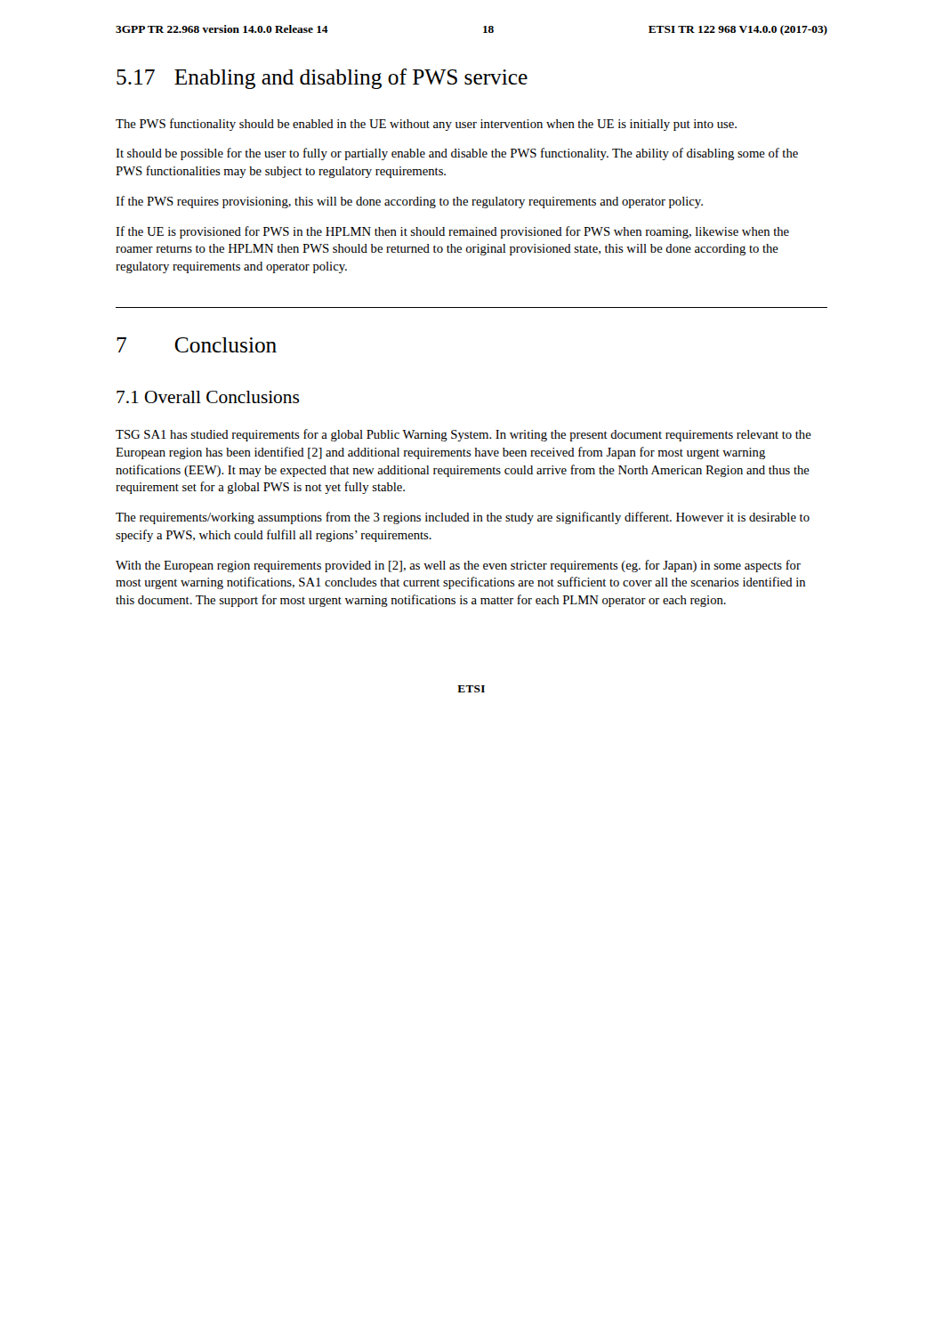3GPP TR 22.968 version 14.0.0 Release 14 18 ETSI TR 122 968 V14.0.0 (2017-03)
5.17 Enabling and disabling of PWS service
The PWS functionality should be enabled in the UE without any user intervention when the UE is initially put into use.
It should be possible for the user to fully or partially enable and disable the PWS functionality. The ability of disabling some of the PWS functionalities may be subject to regulatory requirements.
If the PWS requires provisioning, this will be done according to the regulatory requirements and operator policy.
If the UE is provisioned for PWS in the HPLMN then it should remained provisioned for PWS when roaming, likewise when the roamer returns to the HPLMN then PWS should be returned to the original provisioned state, this will be done according to the regulatory requirements and operator policy.
7 Conclusion
7.1 Overall Conclusions
TSG SA1 has studied requirements for a global Public Warning System. In writing the present document requirements relevant to the European region has been identified [2] and additional requirements have been received from Japan for most urgent warning notifications (EEW). It may be expected that new additional requirements could arrive from the North American Region and thus the requirement set for a global PWS is not yet fully stable.
The requirements/working assumptions from the 3 regions included in the study are significantly different. However it is desirable to specify a PWS, which could fulfill all regions’ requirements.
With the European region requirements provided in [2], as well as the even stricter requirements (eg. for Japan) in some aspects for most urgent warning notifications, SA1 concludes that current specifications are not sufficient to cover all the scenarios identified in this document. The support for most urgent warning notifications is a matter for each PLMN operator or each region.
ETSI